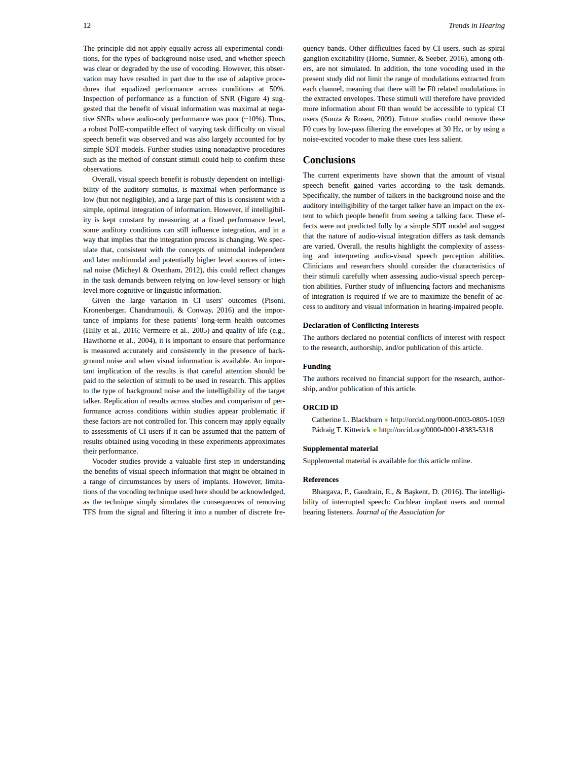12 Trends in Hearing
The principle did not apply equally across all experimental conditions, for the types of background noise used, and whether speech was clear or degraded by the use of vocoding. However, this observation may have resulted in part due to the use of adaptive procedures that equalized performance across conditions at 50%. Inspection of performance as a function of SNR (Figure 4) suggested that the benefit of visual information was maximal at negative SNRs where audio-only performance was poor (~10%). Thus, a robust PoIE-compatible effect of varying task difficulty on visual speech benefit was observed and was also largely accounted for by simple SDT models. Further studies using nonadaptive procedures such as the method of constant stimuli could help to confirm these observations.
Overall, visual speech benefit is robustly dependent on intelligibility of the auditory stimulus, is maximal when performance is low (but not negligible), and a large part of this is consistent with a simple, optimal integration of information. However, if intelligibility is kept constant by measuring at a fixed performance level, some auditory conditions can still influence integration, and in a way that implies that the integration process is changing. We speculate that, consistent with the concepts of unimodal independent and later multimodal and potentially higher level sources of internal noise (Micheyl & Oxenham, 2012), this could reflect changes in the task demands between relying on low-level sensory or high level more cognitive or linguistic information.
Given the large variation in CI users' outcomes (Pisoni, Kronenberger, Chandramouli, & Conway, 2016) and the importance of implants for these patients' long-term health outcomes (Hilly et al., 2016; Vermeire et al., 2005) and quality of life (e.g., Hawthorne et al., 2004), it is important to ensure that performance is measured accurately and consistently in the presence of background noise and when visual information is available. An important implication of the results is that careful attention should be paid to the selection of stimuli to be used in research. This applies to the type of background noise and the intelligibility of the target talker. Replication of results across studies and comparison of performance across conditions within studies appear problematic if these factors are not controlled for. This concern may apply equally to assessments of CI users if it can be assumed that the pattern of results obtained using vocoding in these experiments approximates their performance.
Vocoder studies provide a valuable first step in understanding the benefits of visual speech information that might be obtained in a range of circumstances by users of implants. However, limitations of the vocoding technique used here should be acknowledged, as the technique simply simulates the consequences of removing TFS from the signal and filtering it into a number of discrete frequency bands. Other difficulties faced by CI users, such as spiral ganglion excitability (Horne, Sumner, & Seeber, 2016), among others, are not simulated. In addition, the tone vocoding used in the present study did not limit the range of modulations extracted from each channel, meaning that there will be F0 related modulations in the extracted envelopes. These stimuli will therefore have provided more information about F0 than would be accessible to typical CI users (Souza & Rosen, 2009). Future studies could remove these F0 cues by low-pass filtering the envelopes at 30 Hz, or by using a noise-excited vocoder to make these cues less salient.
Conclusions
The current experiments have shown that the amount of visual speech benefit gained varies according to the task demands. Specifically, the number of talkers in the background noise and the auditory intelligibility of the target talker have an impact on the extent to which people benefit from seeing a talking face. These effects were not predicted fully by a simple SDT model and suggest that the nature of audio-visual integration differs as task demands are varied. Overall, the results highlight the complexity of assessing and interpreting audio-visual speech perception abilities. Clinicians and researchers should consider the characteristics of their stimuli carefully when assessing audio-visual speech perception abilities. Further study of influencing factors and mechanisms of integration is required if we are to maximize the benefit of access to auditory and visual information in hearing-impaired people.
Declaration of Conflicting Interests
The authors declared no potential conflicts of interest with respect to the research, authorship, and/or publication of this article.
Funding
The authors received no financial support for the research, authorship, and/or publication of this article.
ORCID iD
Catherine L. Blackburn iD http://orcid.org/0000-0003-0805-1059
Pádraig T. Kitterick iD http://orcid.org/0000-0001-8383-5318
Supplemental material
Supplemental material is available for this article online.
References
Bhargava, P., Gaudrain, E., & Başkent, D. (2016). The intelligibility of interrupted speech: Cochlear implant users and normal hearing listeners. Journal of the Association for